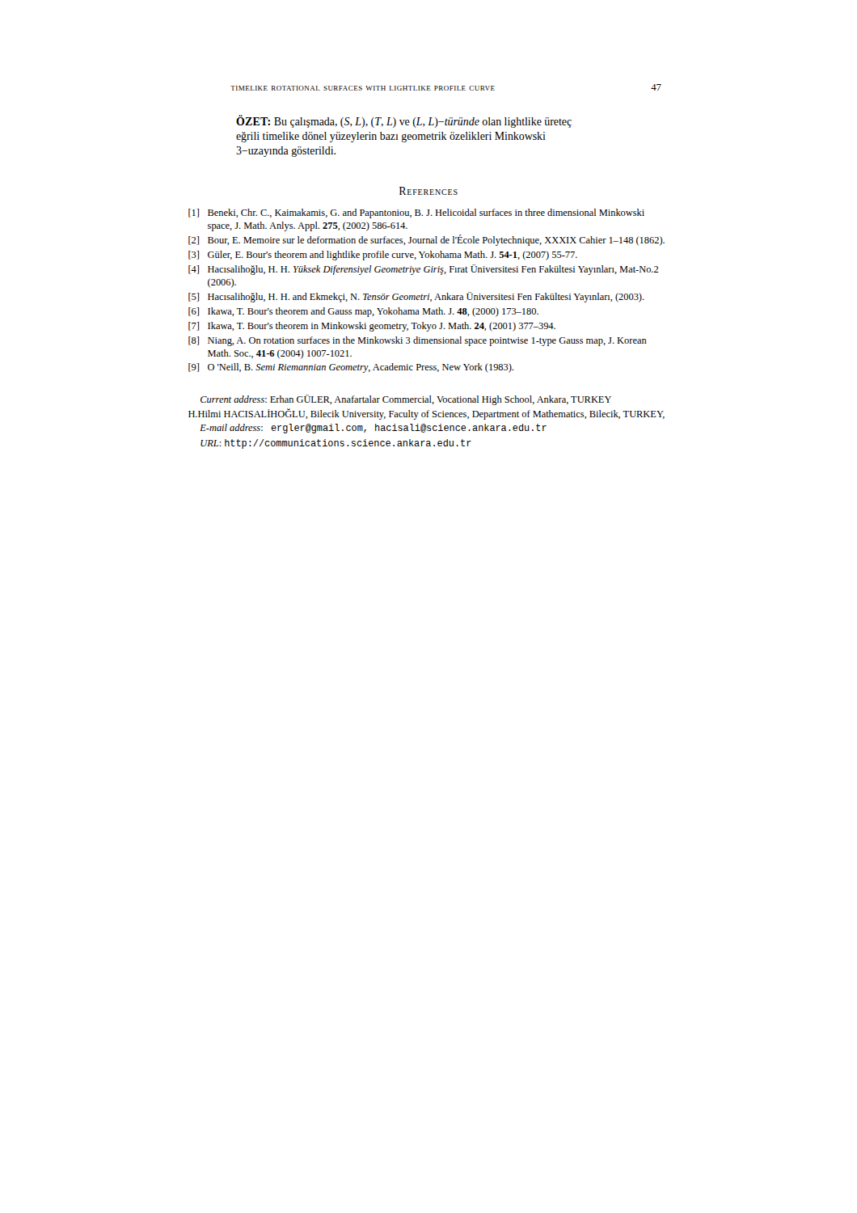timelike rotational surfaces with lightlike profile curve 47
ÖZET: Bu çalışmada, (S, L), (T, L) ve (L, L)−türünde olan lightlike üreteç eğrili timelike dönel yüzeylerin bazı geometrik özelikleri Minkowski 3−uzayında gösterildi.
References
[1] Beneki, Chr. C., Kaimakamis, G. and Papantoniou, B. J. Helicoidal surfaces in three dimensional Minkowski space, J. Math. Anlys. Appl. 275, (2002) 586-614.
[2] Bour, E. Memoire sur le deformation de surfaces, Journal de l'École Polytechnique, XXXIX Cahier 1–148 (1862).
[3] Güler, E. Bour's theorem and lightlike profile curve, Yokohama Math. J. 54-1, (2007) 55-77.
[4] Hacısalihoğlu, H. H. Yüksek Diferensiyel Geometriye Giriş, Fırat Üniversitesi Fen Fakültesi Yayınları, Mat-No.2 (2006).
[5] Hacısalihoğlu, H. H. and Ekmekçi, N. Tensör Geometri, Ankara Üniversitesi Fen Fakültesi Yayınları, (2003).
[6] Ikawa, T. Bour's theorem and Gauss map, Yokohama Math. J. 48, (2000) 173–180.
[7] Ikawa, T. Bour's theorem in Minkowski geometry, Tokyo J. Math. 24, (2001) 377–394.
[8] Niang, A. On rotation surfaces in the Minkowski 3 dimensional space pointwise 1-type Gauss map, J. Korean Math. Soc., 41-6 (2004) 1007-1021.
[9] O 'Neill, B. Semi Riemannian Geometry, Academic Press, New York (1983).
Current address: Erhan GÜLER, Anafartalar Commercial, Vocational High School, Ankara, TURKEY
H.Hilmi HACISALİHOĞLU, Bilecik University, Faculty of Sciences, Department of Mathematics, Bilecik, TURKEY,
E-mail address: ergler@gmail.com, hacisali@science.ankara.edu.tr
URL: http://communications.science.ankara.edu.tr